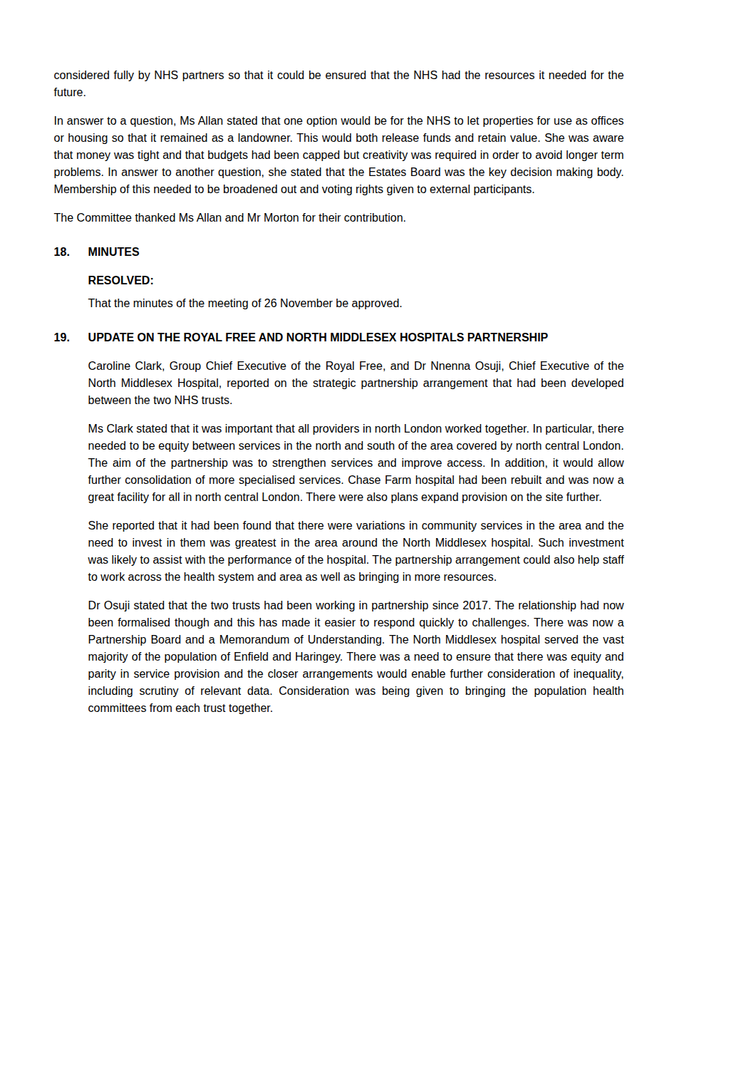considered fully by NHS partners so that it could be ensured that the NHS had the resources it needed for the future.
In answer to a question, Ms Allan stated that one option would be for the NHS to let properties for use as offices or housing so that it remained as a landowner. This would both release funds and retain value. She was aware that money was tight and that budgets had been capped but creativity was required in order to avoid longer term problems. In answer to another question, she stated that the Estates Board was the key decision making body. Membership of this needed to be broadened out and voting rights given to external participants.
The Committee thanked Ms Allan and Mr Morton for their contribution.
18.
Minutes
RESOLVED:
That the minutes of the meeting of 26 November be approved.
19.
Update on the Royal Free and North Middlesex Hospitals Partnership
Caroline Clark, Group Chief Executive of the Royal Free, and Dr Nnenna Osuji, Chief Executive of the North Middlesex Hospital, reported on the strategic partnership arrangement that had been developed between the two NHS trusts.
Ms Clark stated that it was important that all providers in north London worked together. In particular, there needed to be equity between services in the north and south of the area covered by north central London. The aim of the partnership was to strengthen services and improve access. In addition, it would allow further consolidation of more specialised services. Chase Farm hospital had been rebuilt and was now a great facility for all in north central London. There were also plans expand provision on the site further.
She reported that it had been found that there were variations in community services in the area and the need to invest in them was greatest in the area around the North Middlesex hospital. Such investment was likely to assist with the performance of the hospital. The partnership arrangement could also help staff to work across the health system and area as well as bringing in more resources.
Dr Osuji stated that the two trusts had been working in partnership since 2017. The relationship had now been formalised though and this has made it easier to respond quickly to challenges. There was now a Partnership Board and a Memorandum of Understanding. The North Middlesex hospital served the vast majority of the population of Enfield and Haringey. There was a need to ensure that there was equity and parity in service provision and the closer arrangements would enable further consideration of inequality, including scrutiny of relevant data. Consideration was being given to bringing the population health committees from each trust together.